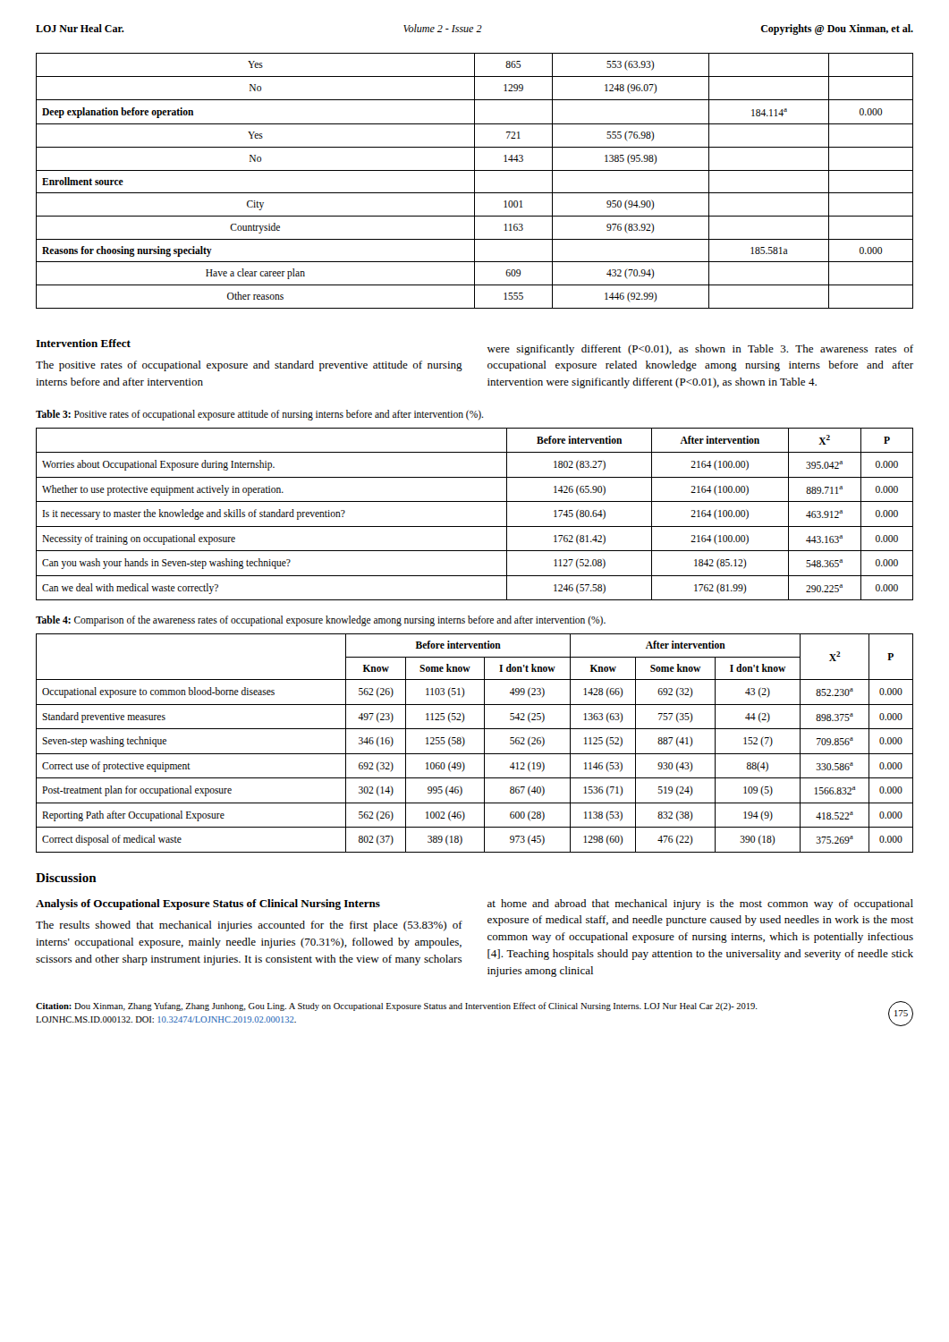LOJ Nur Heal Car.
Volume 2 - Issue 2
Copyrights @ Dou Xinman, et al.
| Yes | 865 | 553 (63.93) | | |
| No | 1299 | 1248 (96.07) | | |
| Deep explanation before operation | | | 184.114 a | 0.000 |
| Yes | 721 | 555 (76.98) | | |
| No | 1443 | 1385 (95.98) | | |
| Enrollment source | | | | |
| City | 1001 | 950 (94.90) | | |
| Countryside | 1163 | 976 (83.92) | | |
| Reasons for choosing nursing specialty | | | 185.581a | 0.000 |
| Have a clear career plan | 609 | 432 (70.94) | | |
| Other reasons | 1555 | 1446 (92.99) | | |
Intervention Effect
The positive rates of occupational exposure and standard preventive attitude of nursing interns before and after intervention
were significantly different (P<0.01), as shown in Table 3. The awareness rates of occupational exposure related knowledge among nursing interns before and after intervention were significantly different (P<0.01), as shown in Table 4.
Table 3: Positive rates of occupational exposure attitude of nursing interns before and after intervention (%).
| | Before intervention | After intervention | X 2 | P |
| --- | --- | --- | --- | --- |
| Worries about Occupational Exposure during Internship. | 1802 (83.27) | 2164 (100.00) | 395.042 a | 0.000 |
| Whether to use protective equipment actively in operation. | 1426 (65.90) | 2164 (100.00) | 889.711 a | 0.000 |
| Is it necessary to master the knowledge and skills of standard prevention? | 1745 (80.64) | 2164 (100.00) | 463.912 a | 0.000 |
| Necessity of training on occupational exposure | 1762 (81.42) | 2164 (100.00) | 443.163 a | 0.000 |
| Can you wash your hands in Seven-step washing technique? | 1127 (52.08) | 1842 (85.12) | 548.365 a | 0.000 |
| Can we deal with medical waste correctly? | 1246 (57.58) | 1762 (81.99) | 290.225 a | 0.000 |
Table 4: Comparison of the awareness rates of occupational exposure knowledge among nursing interns before and after intervention (%).
| | Before intervention | After intervention | X 2 | P |
| --- | --- | --- | --- | --- |
| Know | Some know | I don't know | Know | Some know | I don't know |
| Occupational exposure to common blood-borne diseases | 562 (26) | 1103 (51) | 499 (23) | 1428 (66) | 692 (32) | 43 (2) | 852.230 a | 0.000 |
| Standard preventive measures | 497 (23) | 1125 (52) | 542 (25) | 1363 (63) | 757 (35) | 44 (2) | 898.375 a | 0.000 |
| Seven-step washing technique | 346 (16) | 1255 (58) | 562 (26) | 1125 (52) | 887 (41) | 152 (7) | 709.856 a | 0.000 |
| Correct use of protective equipment | 692 (32) | 1060 (49) | 412 (19) | 1146 (53) | 930 (43) | 88(4) | 330.586 a | 0.000 |
| Post-treatment plan for occupational exposure | 302 (14) | 995 (46) | 867 (40) | 1536 (71) | 519 (24) | 109 (5) | 1566.832 a | 0.000 |
| Reporting Path after Occupational Exposure | 562 (26) | 1002 (46) | 600 (28) | 1138 (53) | 832 (38) | 194 (9) | 418.522 a | 0.000 |
| Correct disposal of medical waste | 802 (37) | 389 (18) | 973 (45) | 1298 (60) | 476 (22) | 390 (18) | 375.269 a | 0.000 |
Discussion
Analysis of Occupational Exposure Status of Clinical Nursing Interns
The results showed that mechanical injuries accounted for the first place (53.83%) of interns' occupational exposure, mainly needle injuries (70.31%), followed by ampoules, scissors and other sharp instrument injuries. It is consistent with the view of many scholars at home and abroad that mechanical injury is the most common way of occupational exposure of medical staff, and needle puncture caused by used needles in work is the most common way of occupational exposure of nursing interns, which is potentially infectious [4]. Teaching hospitals should pay attention to the universality and severity of needle stick injuries among clinical
Citation: Dou Xinman, Zhang Yufang, Zhang Junhong, Gou Ling. A Study on Occupational Exposure Status and Intervention Effect of Clinical Nursing Interns. LOJ Nur Heal Car 2(2)- 2019. LOJNHC.MS.ID.000132. DOI: 10.32474/LOJNHC.2019.02.000132.
175